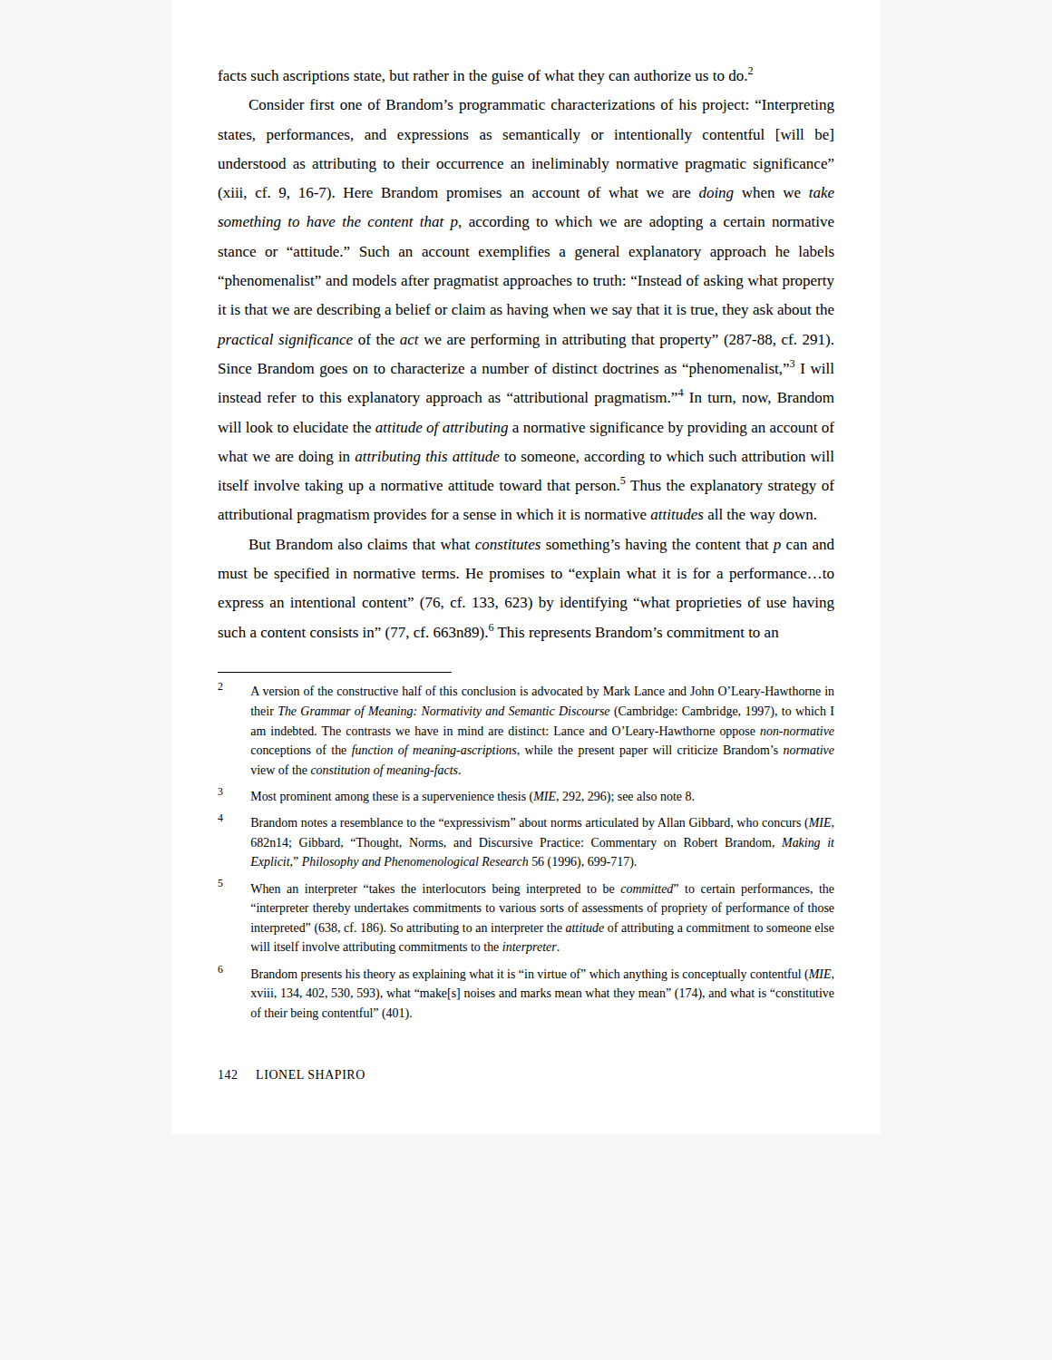facts such ascriptions state, but rather in the guise of what they can authorize us to do.2
Consider first one of Brandom’s programmatic characterizations of his project: “Interpreting states, performances, and expressions as semantically or intentionally contentful [will be] understood as attributing to their occurrence an ineliminably normative pragmatic significance” (xiii, cf. 9, 16-7). Here Brandom promises an account of what we are doing when we take something to have the content that p, according to which we are adopting a certain normative stance or “attitude.” Such an account exemplifies a general explanatory approach he labels “phenomenalist” and models after pragmatist approaches to truth: “Instead of asking what property it is that we are describing a belief or claim as having when we say that it is true, they ask about the practical significance of the act we are performing in attributing that property” (287-88, cf. 291). Since Brandom goes on to characterize a number of distinct doctrines as “phenomenalist,”3 I will instead refer to this explanatory approach as “attributional pragmatism.”4 In turn, now, Brandom will look to elucidate the attitude of attributing a normative significance by providing an account of what we are doing in attributing this attitude to someone, according to which such attribution will itself involve taking up a normative attitude toward that person.5 Thus the explanatory strategy of attributional pragmatism provides for a sense in which it is normative attitudes all the way down.
But Brandom also claims that what constitutes something’s having the content that p can and must be specified in normative terms. He promises to “explain what it is for a performance…to express an intentional content” (76, cf. 133, 623) by identifying “what proprieties of use having such a content consists in” (77, cf. 663n89).6 This represents Brandom’s commitment to an
2 A version of the constructive half of this conclusion is advocated by Mark Lance and John O’Leary-Hawthorne in their The Grammar of Meaning: Normativity and Semantic Discourse (Cambridge: Cambridge, 1997), to which I am indebted. The contrasts we have in mind are distinct: Lance and O’Leary-Hawthorne oppose non-normative conceptions of the function of meaning-ascriptions, while the present paper will criticize Brandom’s normative view of the constitution of meaning-facts.
3 Most prominent among these is a supervenience thesis (MIE, 292, 296); see also note 8.
4 Brandom notes a resemblance to the “expressivism” about norms articulated by Allan Gibbard, who concurs (MIE, 682n14; Gibbard, “Thought, Norms, and Discursive Practice: Commentary on Robert Brandom, Making it Explicit,” Philosophy and Phenomenological Research 56 (1996), 699-717).
5 When an interpreter “takes the interlocutors being interpreted to be committed” to certain performances, the “interpreter thereby undertakes commitments to various sorts of assessments of propriety of performance of those interpreted” (638, cf. 186). So attributing to an interpreter the attitude of attributing a commitment to someone else will itself involve attributing commitments to the interpreter.
6 Brandom presents his theory as explaining what it is “in virtue of” which anything is conceptually contentful (MIE, xviii, 134, 402, 530, 593), what “make[s] noises and marks mean what they mean” (174), and what is “constitutive of their being contentful” (401).
142 LIONEL SHAPIRO